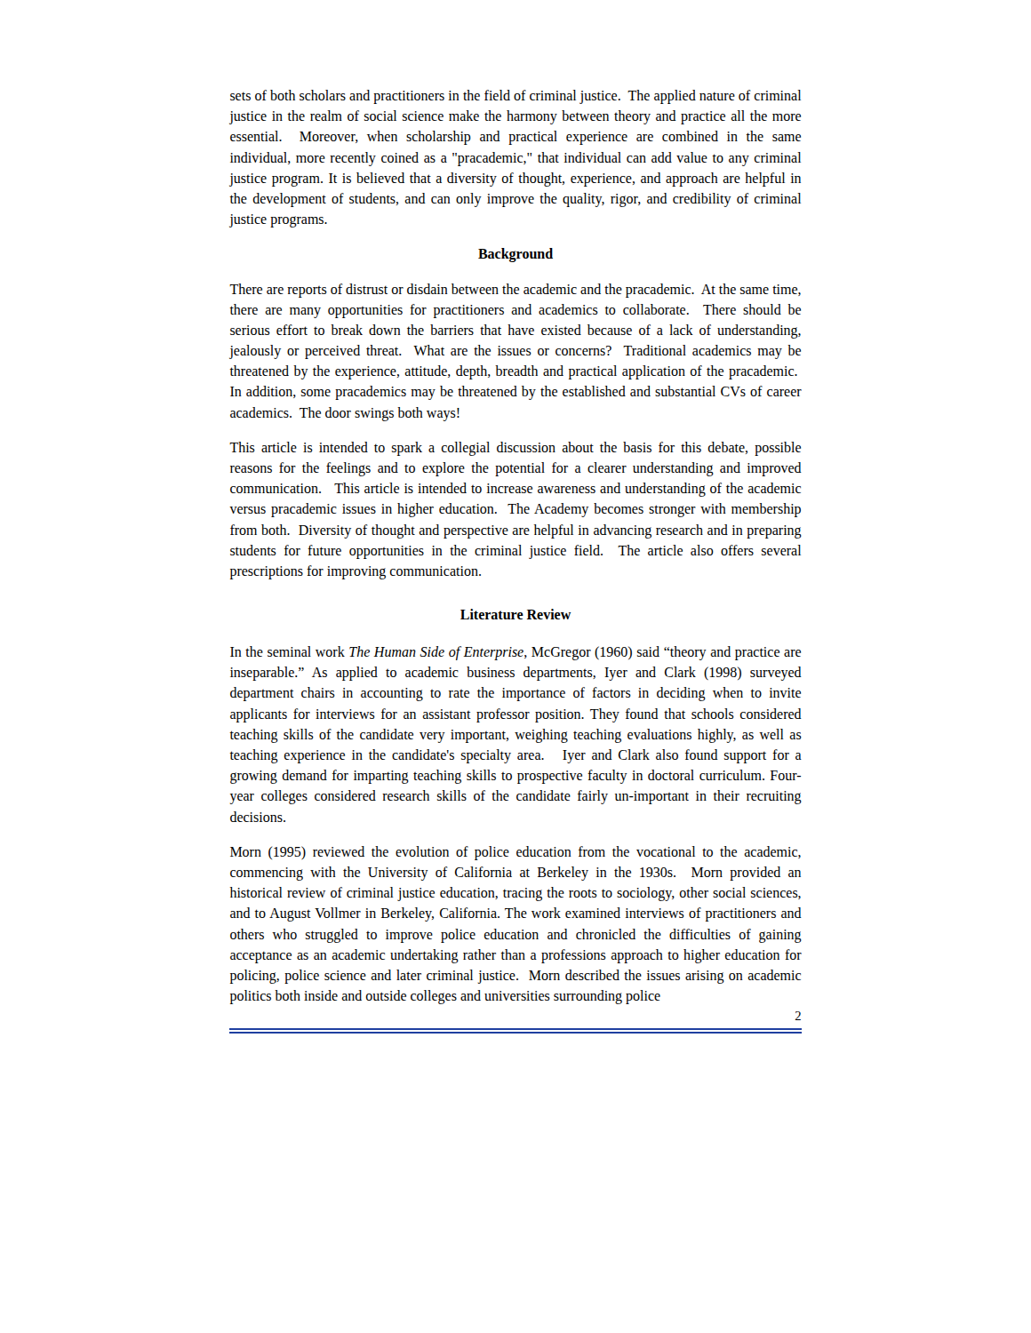sets of both scholars and practitioners in the field of criminal justice. The applied nature of criminal justice in the realm of social science make the harmony between theory and practice all the more essential. Moreover, when scholarship and practical experience are combined in the same individual, more recently coined as a "pracademic," that individual can add value to any criminal justice program. It is believed that a diversity of thought, experience, and approach are helpful in the development of students, and can only improve the quality, rigor, and credibility of criminal justice programs.
Background
There are reports of distrust or disdain between the academic and the pracademic. At the same time, there are many opportunities for practitioners and academics to collaborate. There should be serious effort to break down the barriers that have existed because of a lack of understanding, jealously or perceived threat. What are the issues or concerns? Traditional academics may be threatened by the experience, attitude, depth, breadth and practical application of the pracademic. In addition, some pracademics may be threatened by the established and substantial CVs of career academics. The door swings both ways!
This article is intended to spark a collegial discussion about the basis for this debate, possible reasons for the feelings and to explore the potential for a clearer understanding and improved communication. This article is intended to increase awareness and understanding of the academic versus pracademic issues in higher education. The Academy becomes stronger with membership from both. Diversity of thought and perspective are helpful in advancing research and in preparing students for future opportunities in the criminal justice field. The article also offers several prescriptions for improving communication.
Literature Review
In the seminal work The Human Side of Enterprise, McGregor (1960) said “theory and practice are inseparable.” As applied to academic business departments, Iyer and Clark (1998) surveyed department chairs in accounting to rate the importance of factors in deciding when to invite applicants for interviews for an assistant professor position. They found that schools considered teaching skills of the candidate very important, weighing teaching evaluations highly, as well as teaching experience in the candidate's specialty area. Iyer and Clark also found support for a growing demand for imparting teaching skills to prospective faculty in doctoral curriculum. Four-year colleges considered research skills of the candidate fairly un-important in their recruiting decisions.
Morn (1995) reviewed the evolution of police education from the vocational to the academic, commencing with the University of California at Berkeley in the 1930s. Morn provided an historical review of criminal justice education, tracing the roots to sociology, other social sciences, and to August Vollmer in Berkeley, California. The work examined interviews of practitioners and others who struggled to improve police education and chronicled the difficulties of gaining acceptance as an academic undertaking rather than a professions approach to higher education for policing, police science and later criminal justice. Morn described the issues arising on academic politics both inside and outside colleges and universities surrounding police
2